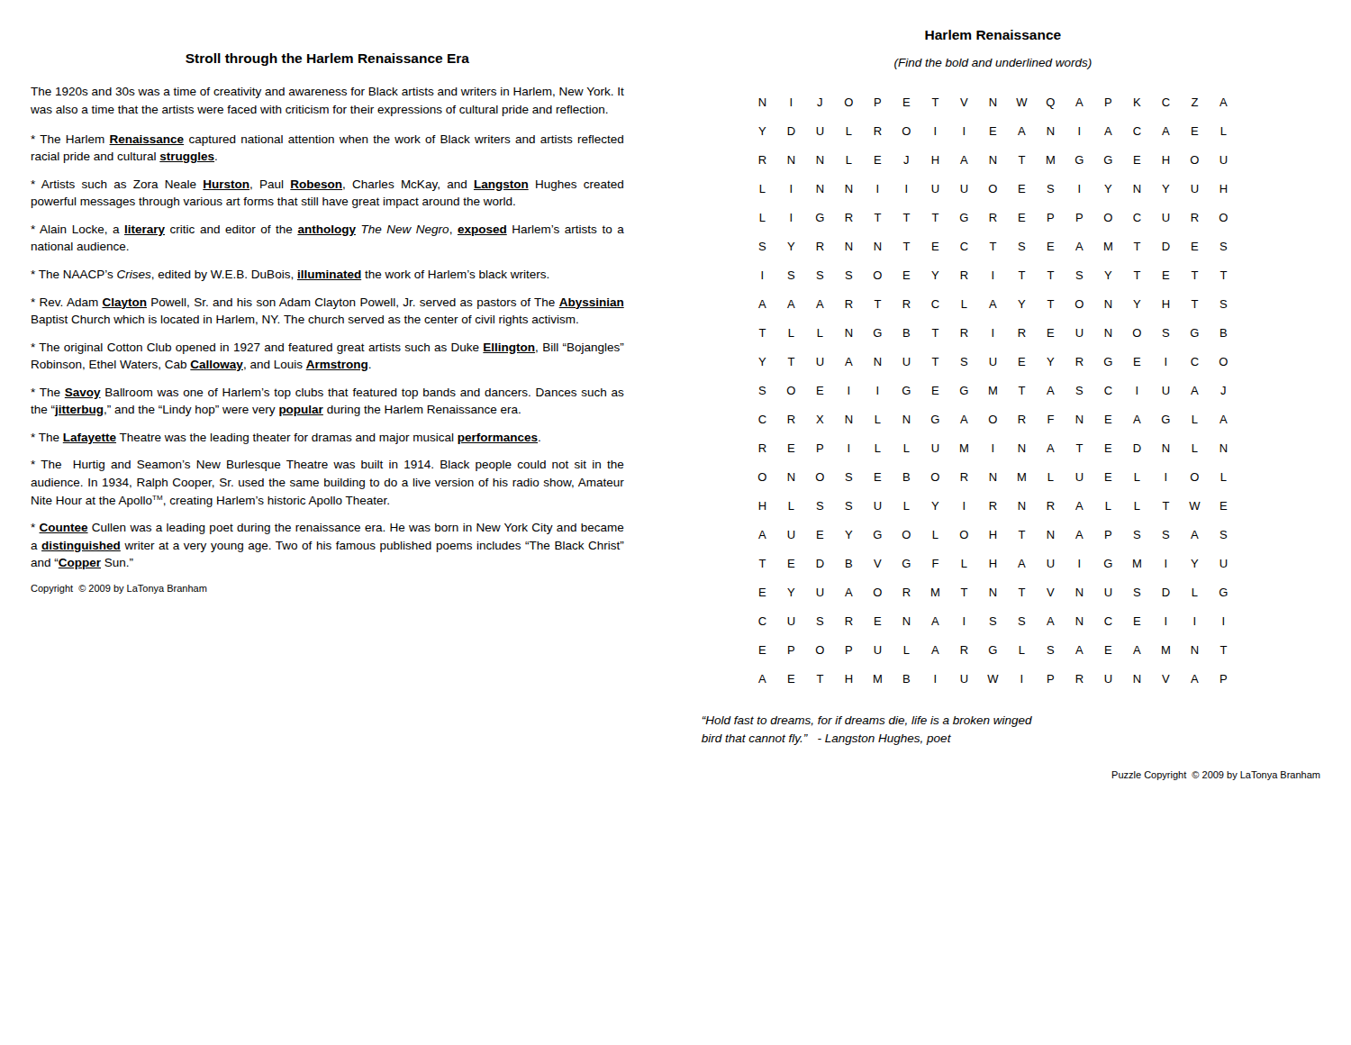Stroll through the Harlem Renaissance Era
The 1920s and 30s was a time of creativity and awareness for Black artists and writers in Harlem, New York. It was also a time that the artists were faced with criticism for their expressions of cultural pride and reflection.
* The Harlem Renaissance captured national attention when the work of Black writers and artists reflected racial pride and cultural struggles.
* Artists such as Zora Neale Hurston, Paul Robeson, Charles McKay, and Langston Hughes created powerful messages through various art forms that still have great impact around the world.
* Alain Locke, a literary critic and editor of the anthology The New Negro, exposed Harlem’s artists to a national audience.
* The NAACP’s Crises, edited by W.E.B. DuBois, illuminated the work of Harlem’s black writers.
* Rev. Adam Clayton Powell, Sr. and his son Adam Clayton Powell, Jr. served as pastors of The Abyssinian Baptist Church which is located in Harlem, NY. The church served as the center of civil rights activism.
* The original Cotton Club opened in 1927 and featured great artists such as Duke Ellington, Bill “Bojangles” Robinson, Ethel Waters, Cab Calloway, and Louis Armstrong.
* The Savoy Ballroom was one of Harlem’s top clubs that featured top bands and dancers. Dances such as the “jitterbug,” and the “Lindy hop” were very popular during the Harlem Renaissance era.
* The Lafayette Theatre was the leading theater for dramas and major musical performances.
* The Hurtig and Seamon’s New Burlesque Theatre was built in 1914. Black people could not sit in the audience. In 1934, Ralph Cooper, Sr. used the same building to do a live version of his radio show, Amateur Nite Hour at the ApolloTM, creating Harlem’s historic Apollo Theater.
* Countee Cullen was a leading poet during the renaissance era. He was born in New York City and became a distinguished writer at a very young age. Two of his famous published poems includes “The Black Christ” and “Copper Sun.”
Copyright © 2009 by LaTonya Branham
Harlem Renaissance
(Find the bold and underlined words)
| N | I | J | O | P | E | T | V | N | W | Q | A | P | K | C | Z | A |
| Y | D | U | L | R | O | I | I | E | A | N | I | A | C | A | E | L |
| R | N | N | L | E | J | H | A | N | T | M | G | G | E | H | O | U |
| L | I | N | N | I | I | U | U | O | E | S | I | Y | N | Y | U | H |
| L | I | G | R | T | T | T | G | R | E | P | P | O | C | U | R | O |
| S | Y | R | N | N | T | E | C | T | S | E | A | M | T | D | E | S |
| I | S | S | S | O | E | Y | R | I | T | T | S | Y | T | E | T | T |
| A | A | A | R | T | R | C | L | A | Y | T | O | N | Y | H | T | S |
| T | L | L | N | G | B | T | R | I | R | E | U | N | O | S | G | B |
| Y | T | U | A | N | U | T | S | U | E | Y | R | G | E | I | C | O |
| S | O | E | I | I | G | E | G | M | T | A | S | C | I | U | A | J |
| C | R | X | N | L | N | G | A | O | R | F | N | E | A | G | L | A |
| R | E | P | I | L | L | U | M | I | N | A | T | E | D | N | L | N |
| O | N | O | S | E | B | O | R | N | M | L | U | E | L | I | O | L |
| H | L | S | S | U | L | Y | I | R | N | R | A | L | L | T | W | E |
| A | U | E | Y | G | O | L | O | H | T | N | A | P | S | S | A | S |
| T | E | D | B | V | G | F | L | H | A | U | I | G | M | I | Y | U |
| E | Y | U | A | O | R | M | T | N | T | V | N | U | S | D | L | G |
| C | U | S | R | E | N | A | I | S | S | A | N | C | E | I | I | I |
| E | P | O | P | U | L | A | R | G | L | S | A | E | A | M | N | T |
| A | E | T | H | M | B | I | U | W | I | P | R | U | N | V | A | P |
“Hold fast to dreams, for if dreams die, life is a broken winged
bird that cannot fly.” - Langston Hughes, poet
Puzzle Copyright © 2009 by LaTonya Branham